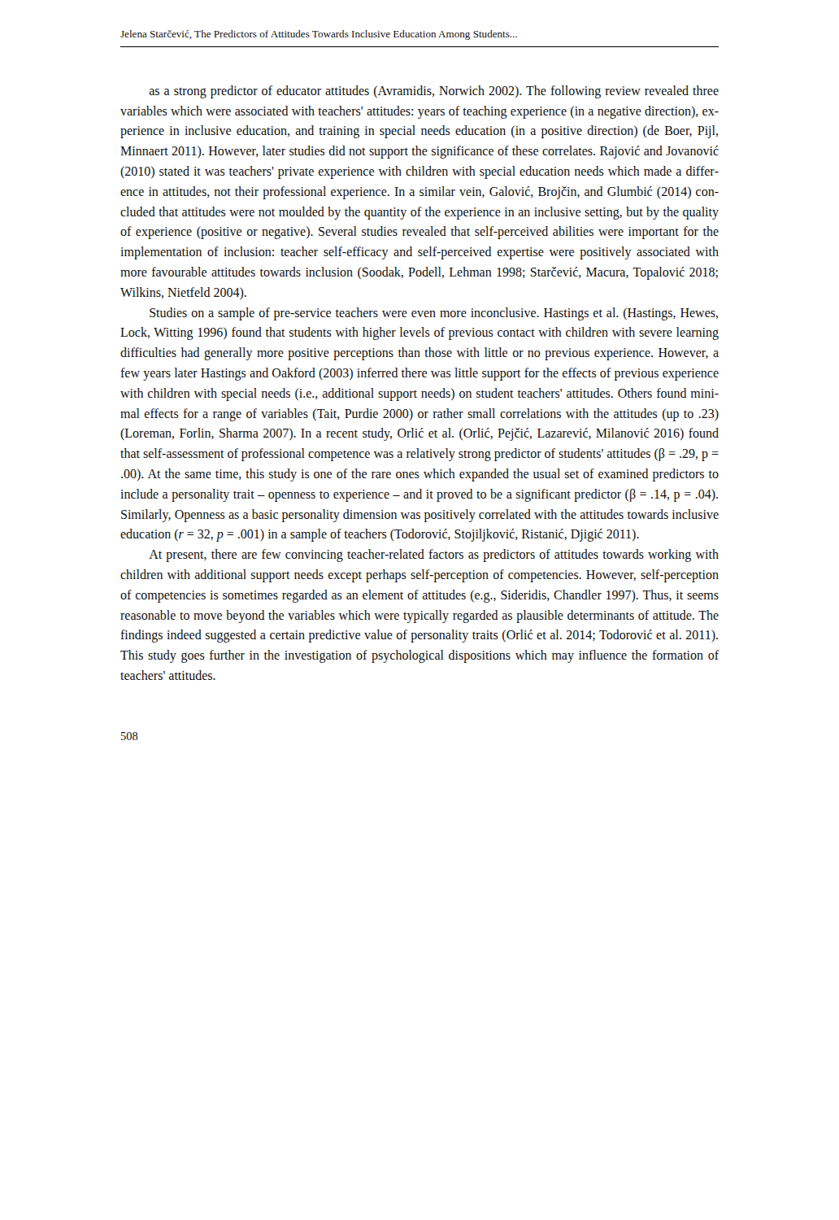Jelena Starčević, The Predictors of Attitudes Towards Inclusive Education Among Students...
as a strong predictor of educator attitudes (Avramidis, Norwich 2002). The following review revealed three variables which were associated with teachers' attitudes: years of teaching experience (in a negative direction), experience in inclusive education, and training in special needs education (in a positive direction) (de Boer, Pijl, Minnaert 2011). However, later studies did not support the significance of these correlates. Rajović and Jovanović (2010) stated it was teachers' private experience with children with special education needs which made a difference in attitudes, not their professional experience. In a similar vein, Galović, Brojčin, and Glumbić (2014) concluded that attitudes were not moulded by the quantity of the experience in an inclusive setting, but by the quality of experience (positive or negative). Several studies revealed that self-perceived abilities were important for the implementation of inclusion: teacher self-efficacy and self-perceived expertise were positively associated with more favourable attitudes towards inclusion (Soodak, Podell, Lehman 1998; Starčević, Macura, Topalović 2018; Wilkins, Nietfeld 2004).
Studies on a sample of pre-service teachers were even more inconclusive. Hastings et al. (Hastings, Hewes, Lock, Witting 1996) found that students with higher levels of previous contact with children with severe learning difficulties had generally more positive perceptions than those with little or no previous experience. However, a few years later Hastings and Oakford (2003) inferred there was little support for the effects of previous experience with children with special needs (i.e., additional support needs) on student teachers' attitudes. Others found minimal effects for a range of variables (Tait, Purdie 2000) or rather small correlations with the attitudes (up to .23) (Loreman, Forlin, Sharma 2007). In a recent study, Orlić et al. (Orlić, Pejčić, Lazarević, Milanović 2016) found that self-assessment of professional competence was a relatively strong predictor of students' attitudes (β = .29, p = .00). At the same time, this study is one of the rare ones which expanded the usual set of examined predictors to include a personality trait – openness to experience – and it proved to be a significant predictor (β = .14, p = .04). Similarly, Openness as a basic personality dimension was positively correlated with the attitudes towards inclusive education (r = 32, p = .001) in a sample of teachers (Todorović, Stojiljković, Ristanić, Djigić 2011).
At present, there are few convincing teacher-related factors as predictors of attitudes towards working with children with additional support needs except perhaps self-perception of competencies. However, self-perception of competencies is sometimes regarded as an element of attitudes (e.g., Sideridis, Chandler 1997). Thus, it seems reasonable to move beyond the variables which were typically regarded as plausible determinants of attitude. The findings indeed suggested a certain predictive value of personality traits (Orlić et al. 2014; Todorović et al. 2011). This study goes further in the investigation of psychological dispositions which may influence the formation of teachers' attitudes.
508